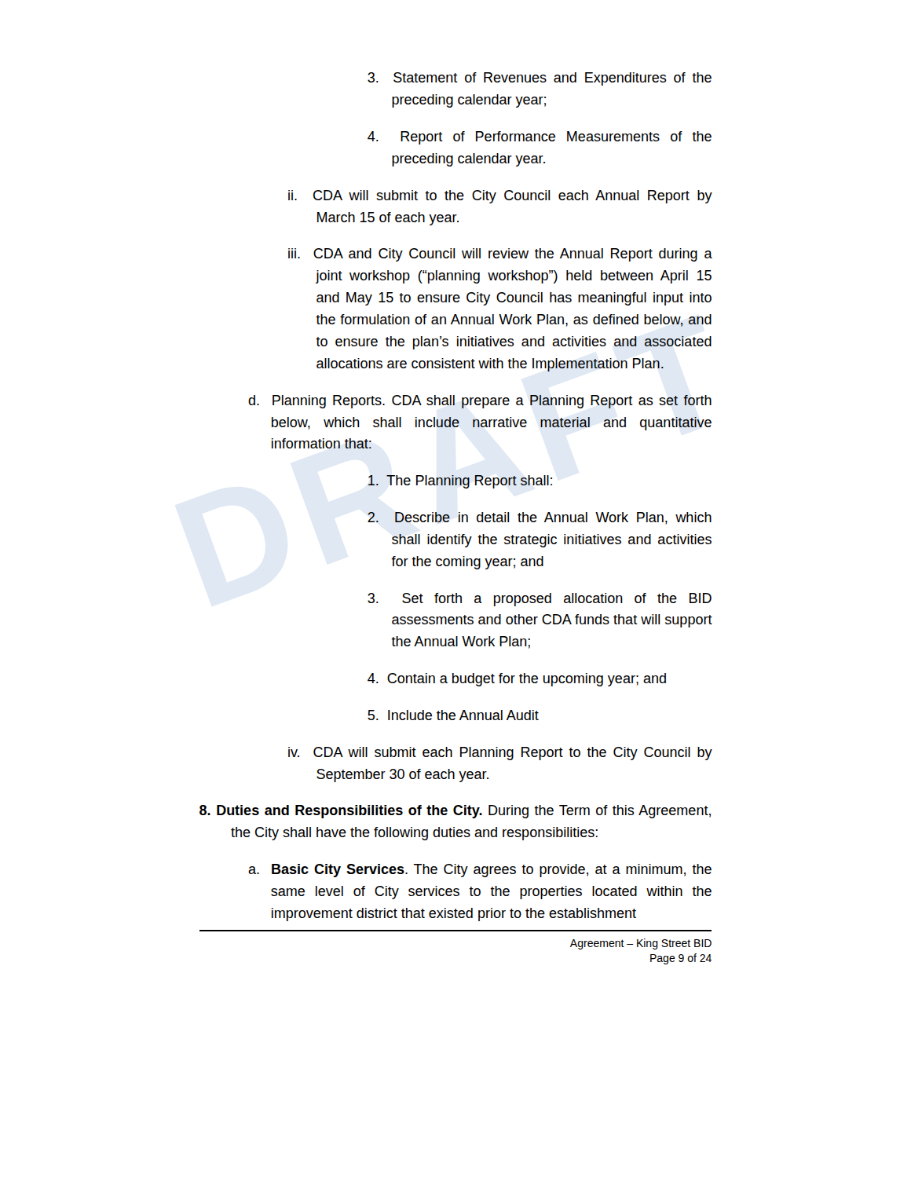DRAFT
3. Statement of Revenues and Expenditures of the preceding calendar year;
4. Report of Performance Measurements of the preceding calendar year.
ii. CDA will submit to the City Council each Annual Report by March 15 of each year.
iii. CDA and City Council will review the Annual Report during a joint workshop (“planning workshop”) held between April 15 and May 15 to ensure City Council has meaningful input into the formulation of an Annual Work Plan, as defined below, and to ensure the plan’s initiatives and activities and associated allocations are consistent with the Implementation Plan.
d. Planning Reports. CDA shall prepare a Planning Report as set forth below, which shall include narrative material and quantitative information that:
1. The Planning Report shall:
2. Describe in detail the Annual Work Plan, which shall identify the strategic initiatives and activities for the coming year; and
3. Set forth a proposed allocation of the BID assessments and other CDA funds that will support the Annual Work Plan;
4. Contain a budget for the upcoming year; and
5. Include the Annual Audit
iv. CDA will submit each Planning Report to the City Council by September 30 of each year.
8. Duties and Responsibilities of the City. During the Term of this Agreement, the City shall have the following duties and responsibilities:
a. Basic City Services. The City agrees to provide, at a minimum, the same level of City services to the properties located within the improvement district that existed prior to the establishment
Agreement – King Street BID
Page 9 of 24